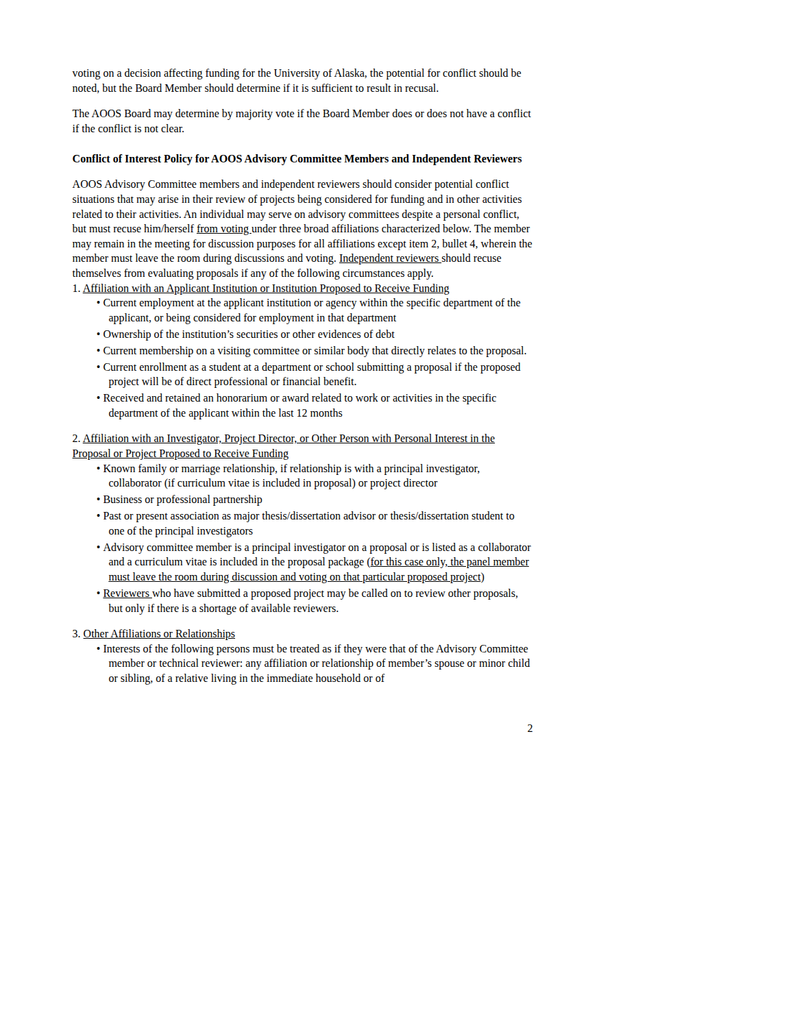voting on a decision affecting funding for the University of Alaska, the potential for conflict should be noted, but the Board Member should determine if it is sufficient to result in recusal.
The AOOS Board may determine by majority vote if the Board Member does or does not have a conflict if the conflict is not clear.
Conflict of Interest Policy for AOOS Advisory Committee Members and Independent Reviewers
AOOS Advisory Committee members and independent reviewers should consider potential conflict situations that may arise in their review of projects being considered for funding and in other activities related to their activities. An individual may serve on advisory committees despite a personal conflict, but must recuse him/herself from voting under three broad affiliations characterized below. The member may remain in the meeting for discussion purposes for all affiliations except item 2, bullet 4, wherein the member must leave the room during discussions and voting. Independent reviewers should recuse themselves from evaluating proposals if any of the following circumstances apply.
1. Affiliation with an Applicant Institution or Institution Proposed to Receive Funding
Current employment at the applicant institution or agency within the specific department of the applicant, or being considered for employment in that department
Ownership of the institution’s securities or other evidences of debt
Current membership on a visiting committee or similar body that directly relates to the proposal.
Current enrollment as a student at a department or school submitting a proposal if the proposed project will be of direct professional or financial benefit.
Received and retained an honorarium or award related to work or activities in the specific department of the applicant within the last 12 months
2. Affiliation with an Investigator, Project Director, or Other Person with Personal Interest in the Proposal or Project Proposed to Receive Funding
Known family or marriage relationship, if relationship is with a principal investigator, collaborator (if curriculum vitae is included in proposal) or project director
Business or professional partnership
Past or present association as major thesis/dissertation advisor or thesis/dissertation student to one of the principal investigators
Advisory committee member is a principal investigator on a proposal or is listed as a collaborator and a curriculum vitae is included in the proposal package (for this case only, the panel member must leave the room during discussion and voting on that particular proposed project)
Reviewers who have submitted a proposed project may be called on to review other proposals, but only if there is a shortage of available reviewers.
3. Other Affiliations or Relationships
Interests of the following persons must be treated as if they were that of the Advisory Committee member or technical reviewer: any affiliation or relationship of member’s spouse or minor child or sibling, of a relative living in the immediate household or of
2